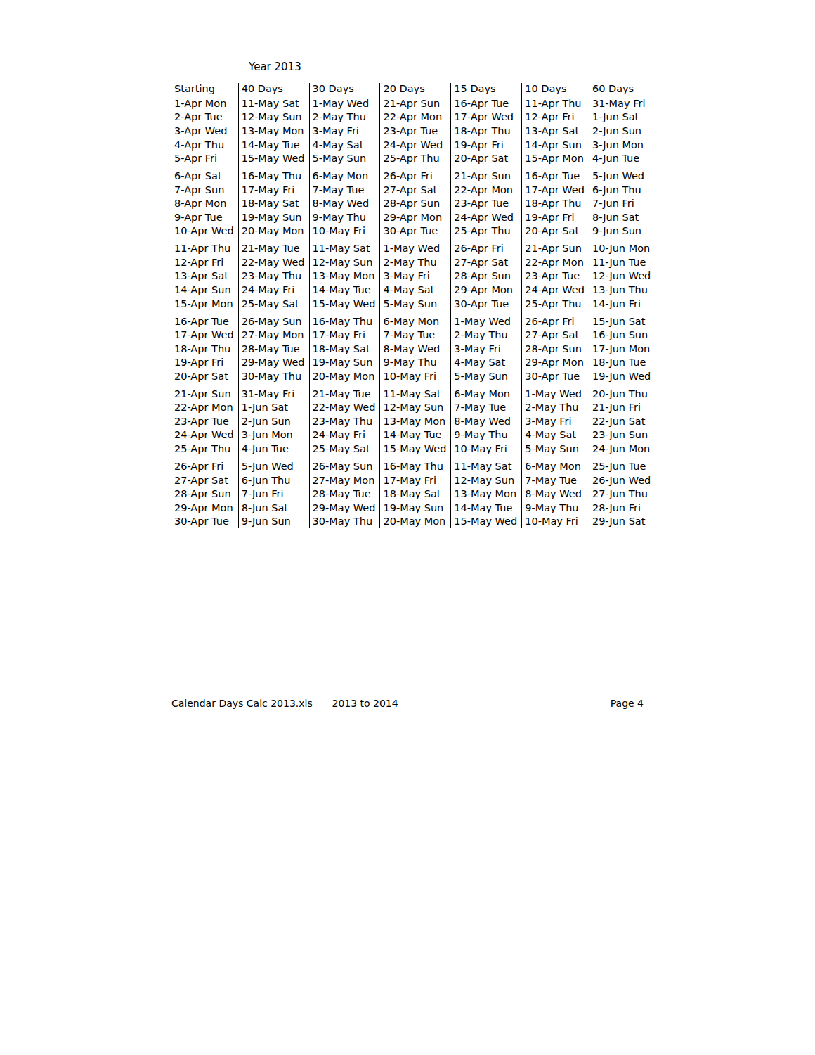Year 2013
| Starting | 40 Days | 30 Days | 20 Days | 15 Days | 10 Days | 60 Days |
| --- | --- | --- | --- | --- | --- | --- |
| 1-Apr Mon | 11-May Sat | 1-May Wed | 21-Apr Sun | 16-Apr Tue | 11-Apr Thu | 31-May Fri |
| 2-Apr Tue | 12-May Sun | 2-May Thu | 22-Apr Mon | 17-Apr Wed | 12-Apr Fri | 1-Jun Sat |
| 3-Apr Wed | 13-May Mon | 3-May Fri | 23-Apr Tue | 18-Apr Thu | 13-Apr Sat | 2-Jun Sun |
| 4-Apr Thu | 14-May Tue | 4-May Sat | 24-Apr Wed | 19-Apr Fri | 14-Apr Sun | 3-Jun Mon |
| 5-Apr Fri | 15-May Wed | 5-May Sun | 25-Apr Thu | 20-Apr Sat | 15-Apr Mon | 4-Jun Tue |
| 6-Apr Sat | 16-May Thu | 6-May Mon | 26-Apr Fri | 21-Apr Sun | 16-Apr Tue | 5-Jun Wed |
| 7-Apr Sun | 17-May Fri | 7-May Tue | 27-Apr Sat | 22-Apr Mon | 17-Apr Wed | 6-Jun Thu |
| 8-Apr Mon | 18-May Sat | 8-May Wed | 28-Apr Sun | 23-Apr Tue | 18-Apr Thu | 7-Jun Fri |
| 9-Apr Tue | 19-May Sun | 9-May Thu | 29-Apr Mon | 24-Apr Wed | 19-Apr Fri | 8-Jun Sat |
| 10-Apr Wed | 20-May Mon | 10-May Fri | 30-Apr Tue | 25-Apr Thu | 20-Apr Sat | 9-Jun Sun |
| 11-Apr Thu | 21-May Tue | 11-May Sat | 1-May Wed | 26-Apr Fri | 21-Apr Sun | 10-Jun Mon |
| 12-Apr Fri | 22-May Wed | 12-May Sun | 2-May Thu | 27-Apr Sat | 22-Apr Mon | 11-Jun Tue |
| 13-Apr Sat | 23-May Thu | 13-May Mon | 3-May Fri | 28-Apr Sun | 23-Apr Tue | 12-Jun Wed |
| 14-Apr Sun | 24-May Fri | 14-May Tue | 4-May Sat | 29-Apr Mon | 24-Apr Wed | 13-Jun Thu |
| 15-Apr Mon | 25-May Sat | 15-May Wed | 5-May Sun | 30-Apr Tue | 25-Apr Thu | 14-Jun Fri |
| 16-Apr Tue | 26-May Sun | 16-May Thu | 6-May Mon | 1-May Wed | 26-Apr Fri | 15-Jun Sat |
| 17-Apr Wed | 27-May Mon | 17-May Fri | 7-May Tue | 2-May Thu | 27-Apr Sat | 16-Jun Sun |
| 18-Apr Thu | 28-May Tue | 18-May Sat | 8-May Wed | 3-May Fri | 28-Apr Sun | 17-Jun Mon |
| 19-Apr Fri | 29-May Wed | 19-May Sun | 9-May Thu | 4-May Sat | 29-Apr Mon | 18-Jun Tue |
| 20-Apr Sat | 30-May Thu | 20-May Mon | 10-May Fri | 5-May Sun | 30-Apr Tue | 19-Jun Wed |
| 21-Apr Sun | 31-May Fri | 21-May Tue | 11-May Sat | 6-May Mon | 1-May Wed | 20-Jun Thu |
| 22-Apr Mon | 1-Jun Sat | 22-May Wed | 12-May Sun | 7-May Tue | 2-May Thu | 21-Jun Fri |
| 23-Apr Tue | 2-Jun Sun | 23-May Thu | 13-May Mon | 8-May Wed | 3-May Fri | 22-Jun Sat |
| 24-Apr Wed | 3-Jun Mon | 24-May Fri | 14-May Tue | 9-May Thu | 4-May Sat | 23-Jun Sun |
| 25-Apr Thu | 4-Jun Tue | 25-May Sat | 15-May Wed | 10-May Fri | 5-May Sun | 24-Jun Mon |
| 26-Apr Fri | 5-Jun Wed | 26-May Sun | 16-May Thu | 11-May Sat | 6-May Mon | 25-Jun Tue |
| 27-Apr Sat | 6-Jun Thu | 27-May Mon | 17-May Fri | 12-May Sun | 7-May Tue | 26-Jun Wed |
| 28-Apr Sun | 7-Jun Fri | 28-May Tue | 18-May Sat | 13-May Mon | 8-May Wed | 27-Jun Thu |
| 29-Apr Mon | 8-Jun Sat | 29-May Wed | 19-May Sun | 14-May Tue | 9-May Thu | 28-Jun Fri |
| 30-Apr Tue | 9-Jun Sun | 30-May Thu | 20-May Mon | 15-May Wed | 10-May Fri | 29-Jun Sat |
Calendar Days Calc 2013.xls
2013 to 2014
Page 4